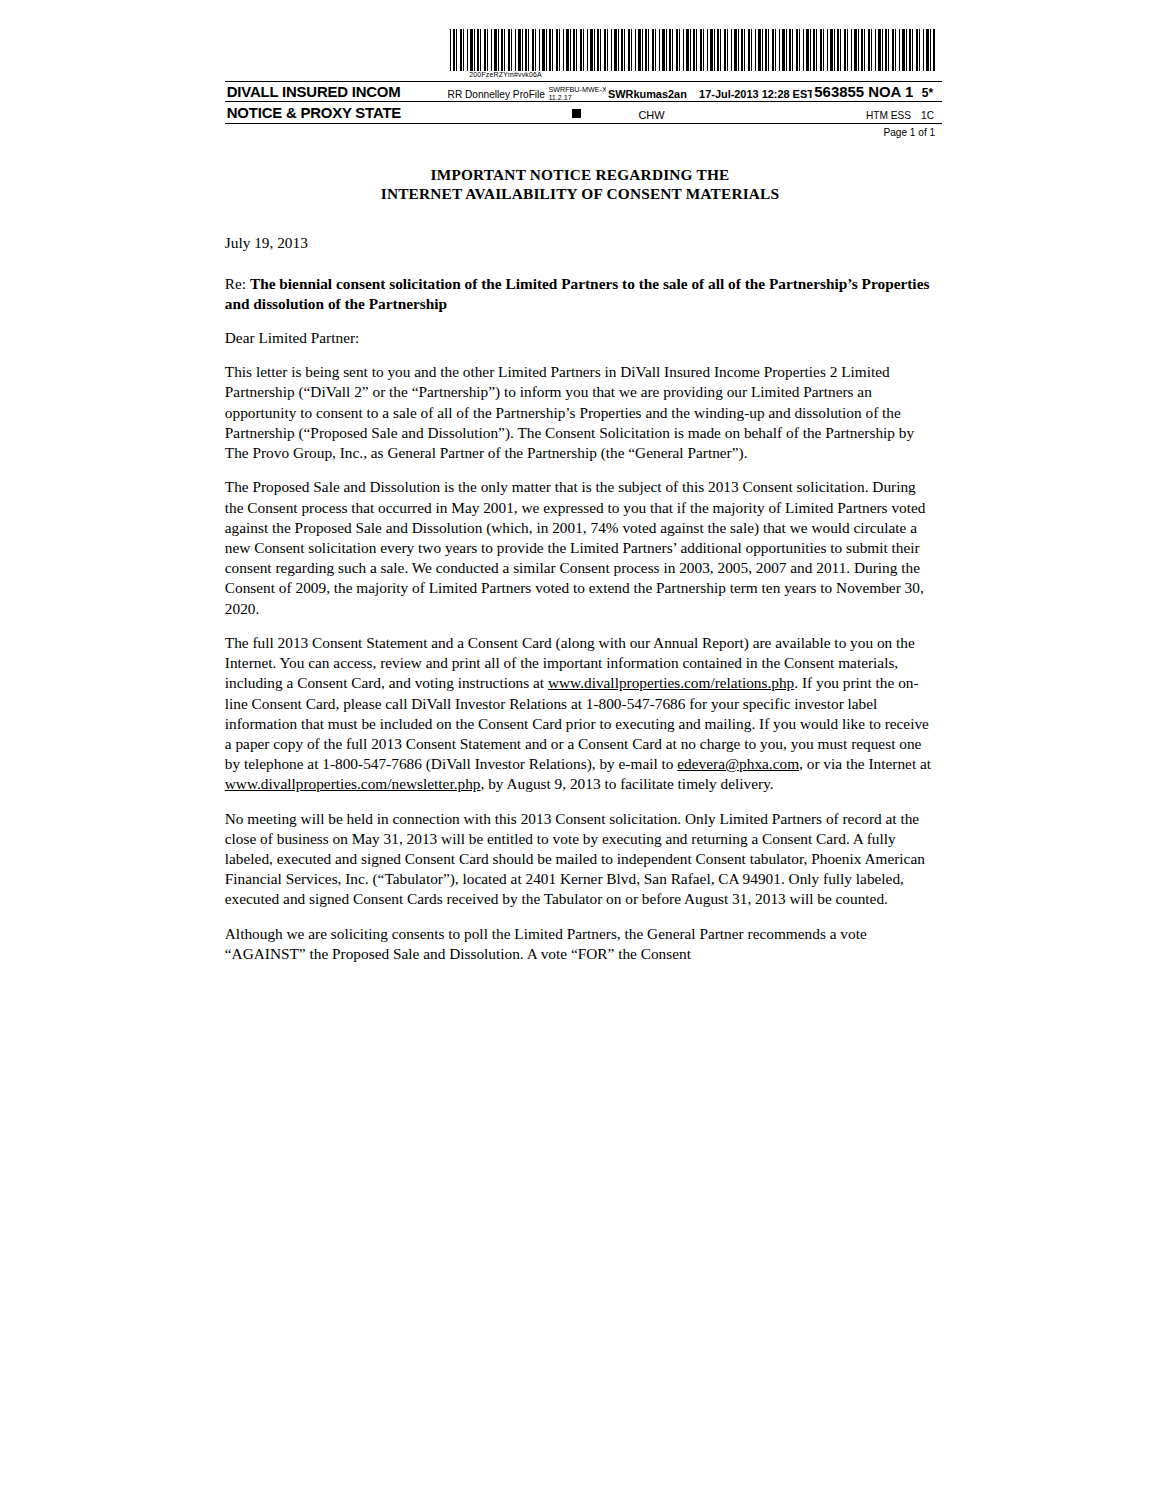200FzeRZYm#vvk06A
| DIVALL INSURED INCOM | RR Donnelley ProFile | SWRFBU-MWE-XN04 11.2.17 | SWRkumas2an | 17-Jul-2013 12:28 EST | 563855 NOA 1 | 5* |
| NOTICE & PROXY STATE | | | CHW | | HTM ESS | 1C |
Page 1 of 1
IMPORTANT NOTICE REGARDING THE
INTERNET AVAILABILITY OF CONSENT MATERIALS
July 19, 2013
Re: The biennial consent solicitation of the Limited Partners to the sale of all of the Partnership’s Properties and dissolution of the Partnership
Dear Limited Partner:
This letter is being sent to you and the other Limited Partners in DiVall Insured Income Properties 2 Limited Partnership (“DiVall 2” or the “Partnership”) to inform you that we are providing our Limited Partners an opportunity to consent to a sale of all of the Partnership’s Properties and the winding-up and dissolution of the Partnership (“Proposed Sale and Dissolution”). The Consent Solicitation is made on behalf of the Partnership by The Provo Group, Inc., as General Partner of the Partnership (the “General Partner”).
The Proposed Sale and Dissolution is the only matter that is the subject of this 2013 Consent solicitation. During the Consent process that occurred in May 2001, we expressed to you that if the majority of Limited Partners voted against the Proposed Sale and Dissolution (which, in 2001, 74% voted against the sale) that we would circulate a new Consent solicitation every two years to provide the Limited Partners’ additional opportunities to submit their consent regarding such a sale. We conducted a similar Consent process in 2003, 2005, 2007 and 2011. During the Consent of 2009, the majority of Limited Partners voted to extend the Partnership term ten years to November 30, 2020.
The full 2013 Consent Statement and a Consent Card (along with our Annual Report) are available to you on the Internet. You can access, review and print all of the important information contained in the Consent materials, including a Consent Card, and voting instructions at www.divallproperties.com/relations.php. If you print the on-line Consent Card, please call DiVall Investor Relations at 1-800-547-7686 for your specific investor label information that must be included on the Consent Card prior to executing and mailing. If you would like to receive a paper copy of the full 2013 Consent Statement and or a Consent Card at no charge to you, you must request one by telephone at 1-800-547-7686 (DiVall Investor Relations), by e-mail to edevera@phxa.com, or via the Internet at www.divallproperties.com/newsletter.php, by August 9, 2013 to facilitate timely delivery.
No meeting will be held in connection with this 2013 Consent solicitation. Only Limited Partners of record at the close of business on May 31, 2013 will be entitled to vote by executing and returning a Consent Card. A fully labeled, executed and signed Consent Card should be mailed to independent Consent tabulator, Phoenix American Financial Services, Inc. (“Tabulator”), located at 2401 Kerner Blvd, San Rafael, CA 94901. Only fully labeled, executed and signed Consent Cards received by the Tabulator on or before August 31, 2013 will be counted.
Although we are soliciting consents to poll the Limited Partners, the General Partner recommends a vote “AGAINST” the Proposed Sale and Dissolution. A vote “FOR” the Consent